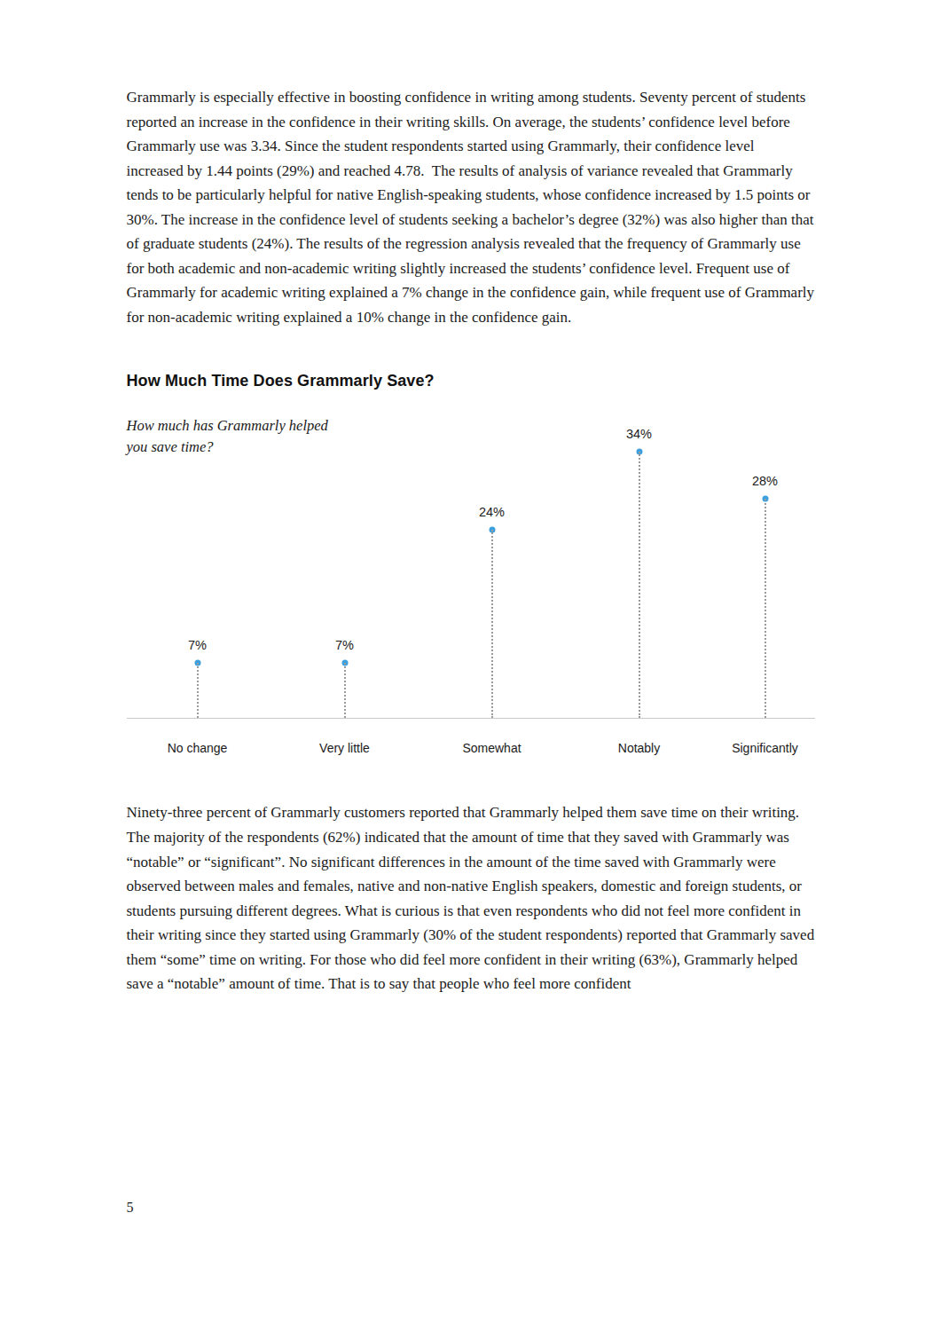Grammarly is especially effective in boosting confidence in writing among students. Seventy percent of students reported an increase in the confidence in their writing skills. On average, the students’ confidence level before Grammarly use was 3.34. Since the student respondents started using Grammarly, their confidence level increased by 1.44 points (29%) and reached 4.78. The results of analysis of variance revealed that Grammarly tends to be particularly helpful for native English-speaking students, whose confidence increased by 1.5 points or 30%. The increase in the confidence level of students seeking a bachelor’s degree (32%) was also higher than that of graduate students (24%). The results of the regression analysis revealed that the frequency of Grammarly use for both academic and non-academic writing slightly increased the students’ confidence level. Frequent use of Grammarly for academic writing explained a 7% change in the confidence gain, while frequent use of Grammarly for non-academic writing explained a 10% change in the confidence gain.
How Much Time Does Grammarly Save?
How much has Grammarly helped
you save time?
7%
7%
24%
34%
28%
No change Very little Somewhat Notably Significantly
Ninety-three percent of Grammarly customers reported that Grammarly helped them save time on their writing. The majority of the respondents (62%) indicated that the amount of time that they saved with Grammarly was “notable” or “significant”. No significant differences in the amount of the time saved with Grammarly were observed between males and females, native and non-native English speakers, domestic and foreign students, or students pursuing different degrees. What is curious is that even respondents who did not feel more confident in their writing since they started using Grammarly (30% of the student respondents) reported that Grammarly saved them “some” time on writing. For those who did feel more confident in their writing (63%), Grammarly helped save a “notable” amount of time. That is to say that people who feel more confident
5